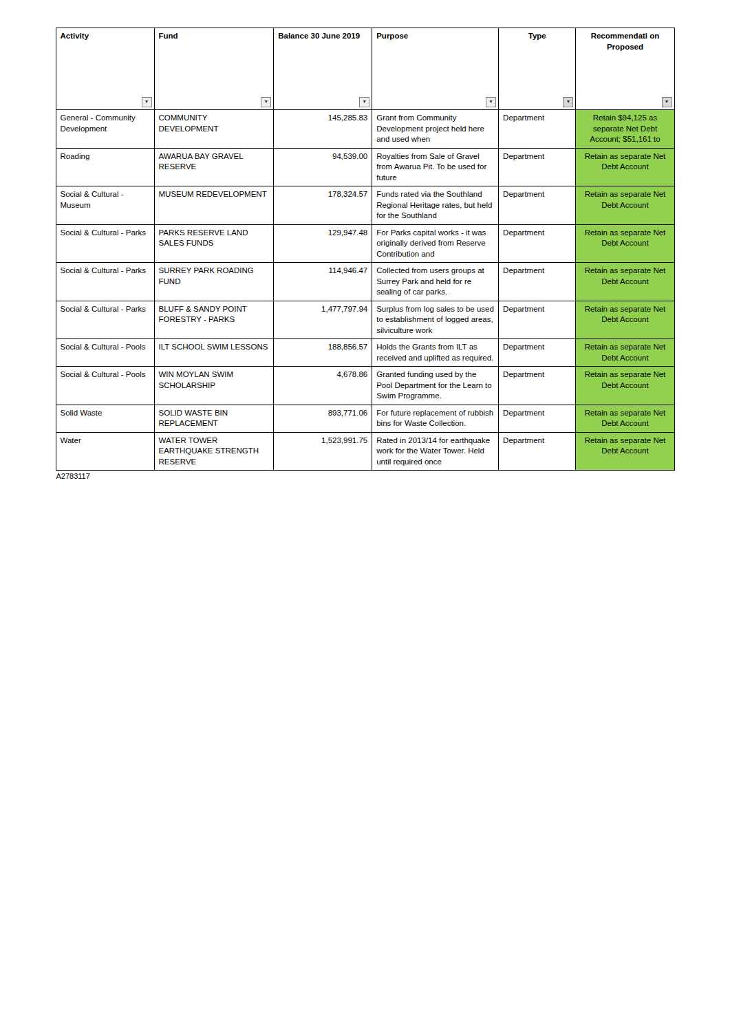| Activity ▼ | Fund ▼ | Balance 30 June 2019 ▼ | Purpose ▼ | Type ▼ | Recommendati on Proposed ▼ |
| --- | --- | --- | --- | --- | --- |
| General - Community Development | COMMUNITY DEVELOPMENT | 145,285.83 | Grant from Community Development project held here and used when | Department | Retain $94,125 as separate Net Debt Account; $51,161 to |
| Roading | AWARUA BAY GRAVEL RESERVE | 94,539.00 | Royalties from Sale of Gravel from Awarua Pit. To be used for future | Department | Retain as separate Net Debt Account |
| Social & Cultural - Museum | MUSEUM REDEVELOPMENT | 178,324.57 | Funds rated via the Southland Regional Heritage rates, but held for the Southland | Department | Retain as separate Net Debt Account |
| Social & Cultural - Parks | PARKS RESERVE LAND SALES FUNDS | 129,947.48 | For Parks capital works - it was originally derived from Reserve Contribution and | Department | Retain as separate Net Debt Account |
| Social & Cultural - Parks | SURREY PARK ROADING FUND | 114,946.47 | Collected from users groups at Surrey Park and held for re sealing of car parks. | Department | Retain as separate Net Debt Account |
| Social & Cultural - Parks | BLUFF & SANDY POINT FORESTRY - PARKS | 1,477,797.94 | Surplus from log sales to be used to establishment of logged areas, silviculture work | Department | Retain as separate Net Debt Account |
| Social & Cultural - Pools | ILT SCHOOL SWIM LESSONS | 188,856.57 | Holds the Grants from ILT as received and uplifted as required. | Department | Retain as separate Net Debt Account |
| Social & Cultural - Pools | WIN MOYLAN SWIM SCHOLARSHIP | 4,678.86 | Granted funding used by the Pool Department for the Learn to Swim Programme. | Department | Retain as separate Net Debt Account |
| Solid Waste | SOLID WASTE BIN REPLACEMENT | 893,771.06 | For future replacement of rubbish bins for Waste Collection. | Department | Retain as separate Net Debt Account |
| Water | WATER TOWER EARTHQUAKE STRENGTH RESERVE | 1,523,991.75 | Rated in 2013/14 for earthquake work for the Water Tower. Held until required once | Department | Retain as separate Net Debt Account |
A2783117